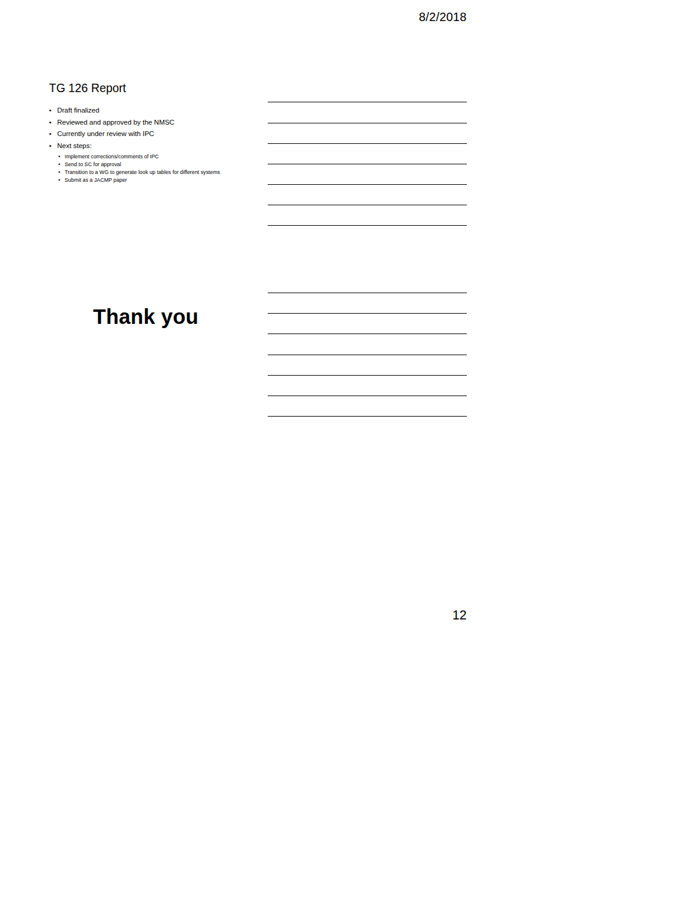8/2/2018
TG 126 Report
Draft finalized
Reviewed and approved by the NMSC
Currently under review with IPC
Next steps:
Implement corrections/comments of IPC
Send to SC for approval
Transition to a WG to generate look up tables for different systems
Submit as a JACMP paper
Thank you
12